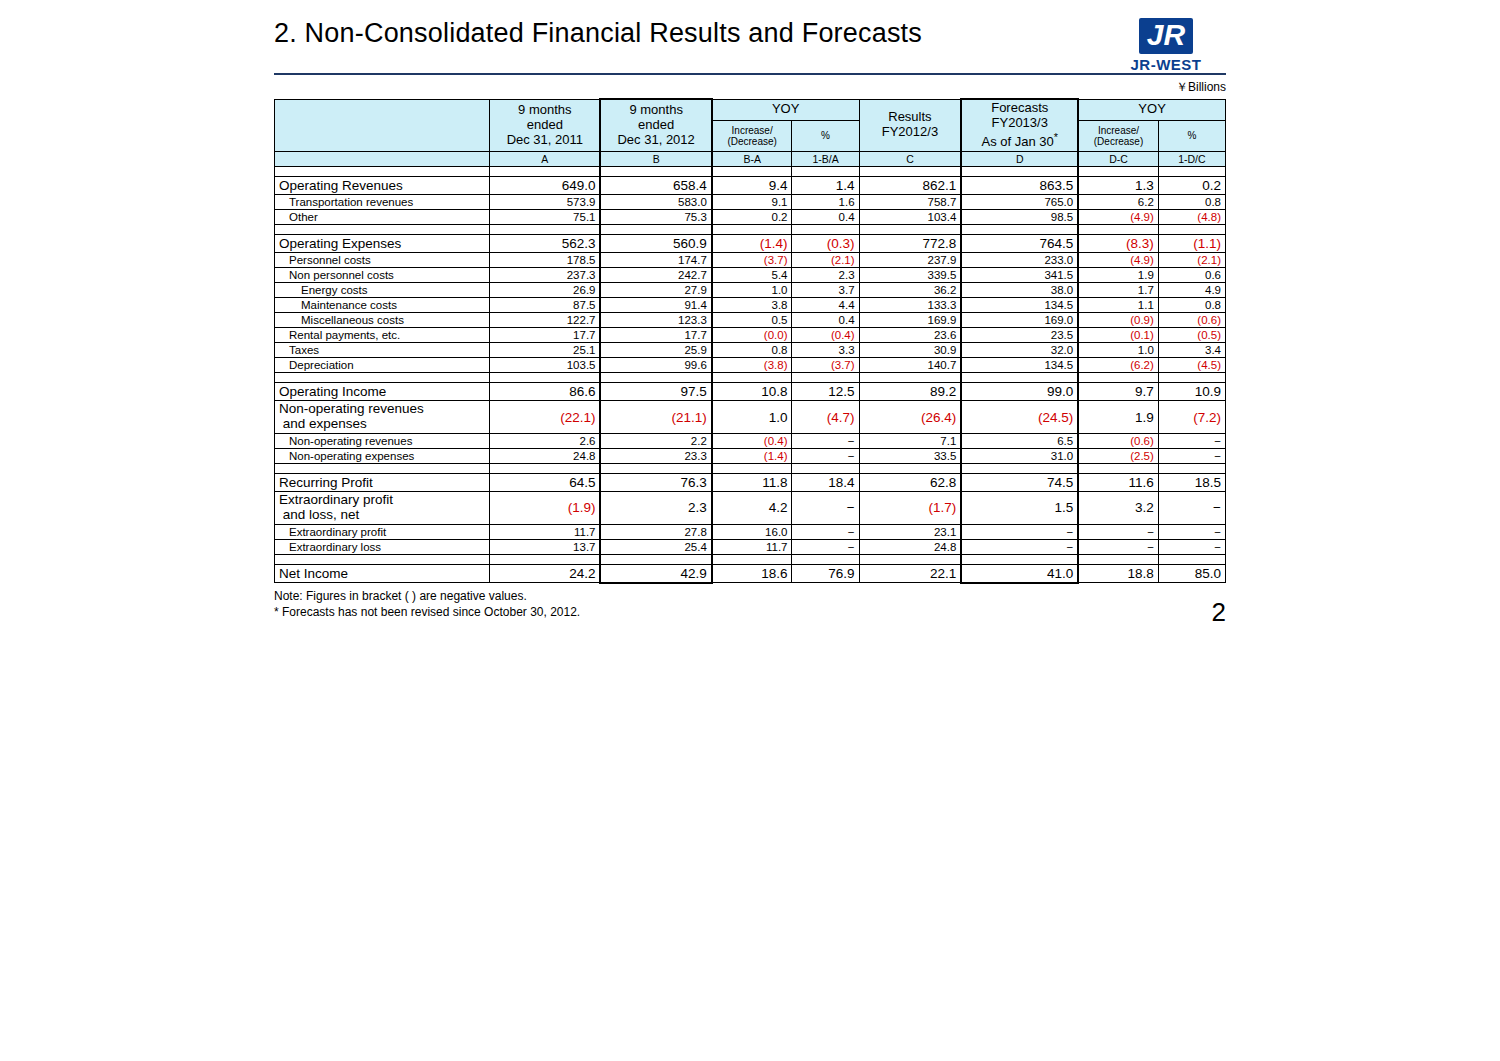2. Non-Consolidated Financial Results and Forecasts
JR
JR-WEST
￥Billions
| | 9 months ended Dec 31, 2011 | 9 months ended Dec 31, 2012 | YOY | Results FY2012/3 | Forecasts FY2013/3 As of Jan 30 * | YOY |
| --- | --- | --- | --- | --- | --- | --- |
| Increase/ (Decrease) | % | Increase/ (Decrease) | % |
| | A | B | B-A | 1-B/A | C | D | D-C | 1-D/C |
| Operating Revenues | 649.0 | 658.4 | 9.4 | 1.4 | 862.1 | 863.5 | 1.3 | 0.2 |
| Transportation revenues | 573.9 | 583.0 | 9.1 | 1.6 | 758.7 | 765.0 | 6.2 | 0.8 |
| Other | 75.1 | 75.3 | 0.2 | 0.4 | 103.4 | 98.5 | (4.9) | (4.8) |
| Operating Expenses | 562.3 | 560.9 | (1.4) | (0.3) | 772.8 | 764.5 | (8.3) | (1.1) |
| Personnel costs | 178.5 | 174.7 | (3.7) | (2.1) | 237.9 | 233.0 | (4.9) | (2.1) |
| Non personnel costs | 237.3 | 242.7 | 5.4 | 2.3 | 339.5 | 341.5 | 1.9 | 0.6 |
| Energy costs | 26.9 | 27.9 | 1.0 | 3.7 | 36.2 | 38.0 | 1.7 | 4.9 |
| Maintenance costs | 87.5 | 91.4 | 3.8 | 4.4 | 133.3 | 134.5 | 1.1 | 0.8 |
| Miscellaneous costs | 122.7 | 123.3 | 0.5 | 0.4 | 169.9 | 169.0 | (0.9) | (0.6) |
| Rental payments, etc. | 17.7 | 17.7 | (0.0) | (0.4) | 23.6 | 23.5 | (0.1) | (0.5) |
| Taxes | 25.1 | 25.9 | 0.8 | 3.3 | 30.9 | 32.0 | 1.0 | 3.4 |
| Depreciation | 103.5 | 99.6 | (3.8) | (3.7) | 140.7 | 134.5 | (6.2) | (4.5) |
| Operating Income | 86.6 | 97.5 | 10.8 | 12.5 | 89.2 | 99.0 | 9.7 | 10.9 |
| Non-operating revenues and expenses | (22.1) | (21.1) | 1.0 | (4.7) | (26.4) | (24.5) | 1.9 | (7.2) |
| Non-operating revenues | 2.6 | 2.2 | (0.4) | − | 7.1 | 6.5 | (0.6) | − |
| Non-operating expenses | 24.8 | 23.3 | (1.4) | − | 33.5 | 31.0 | (2.5) | − |
| Recurring Profit | 64.5 | 76.3 | 11.8 | 18.4 | 62.8 | 74.5 | 11.6 | 18.5 |
| Extraordinary profit and loss, net | (1.9) | 2.3 | 4.2 | − | (1.7) | 1.5 | 3.2 | − |
| Extraordinary profit | 11.7 | 27.8 | 16.0 | − | 23.1 | − | − | − |
| Extraordinary loss | 13.7 | 25.4 | 11.7 | − | 24.8 | − | − | − |
| Net Income | 24.2 | 42.9 | 18.6 | 76.9 | 22.1 | 41.0 | 18.8 | 85.0 |
Note: Figures in bracket ( ) are negative values.
* Forecasts has not been revised since October 30, 2012.
2